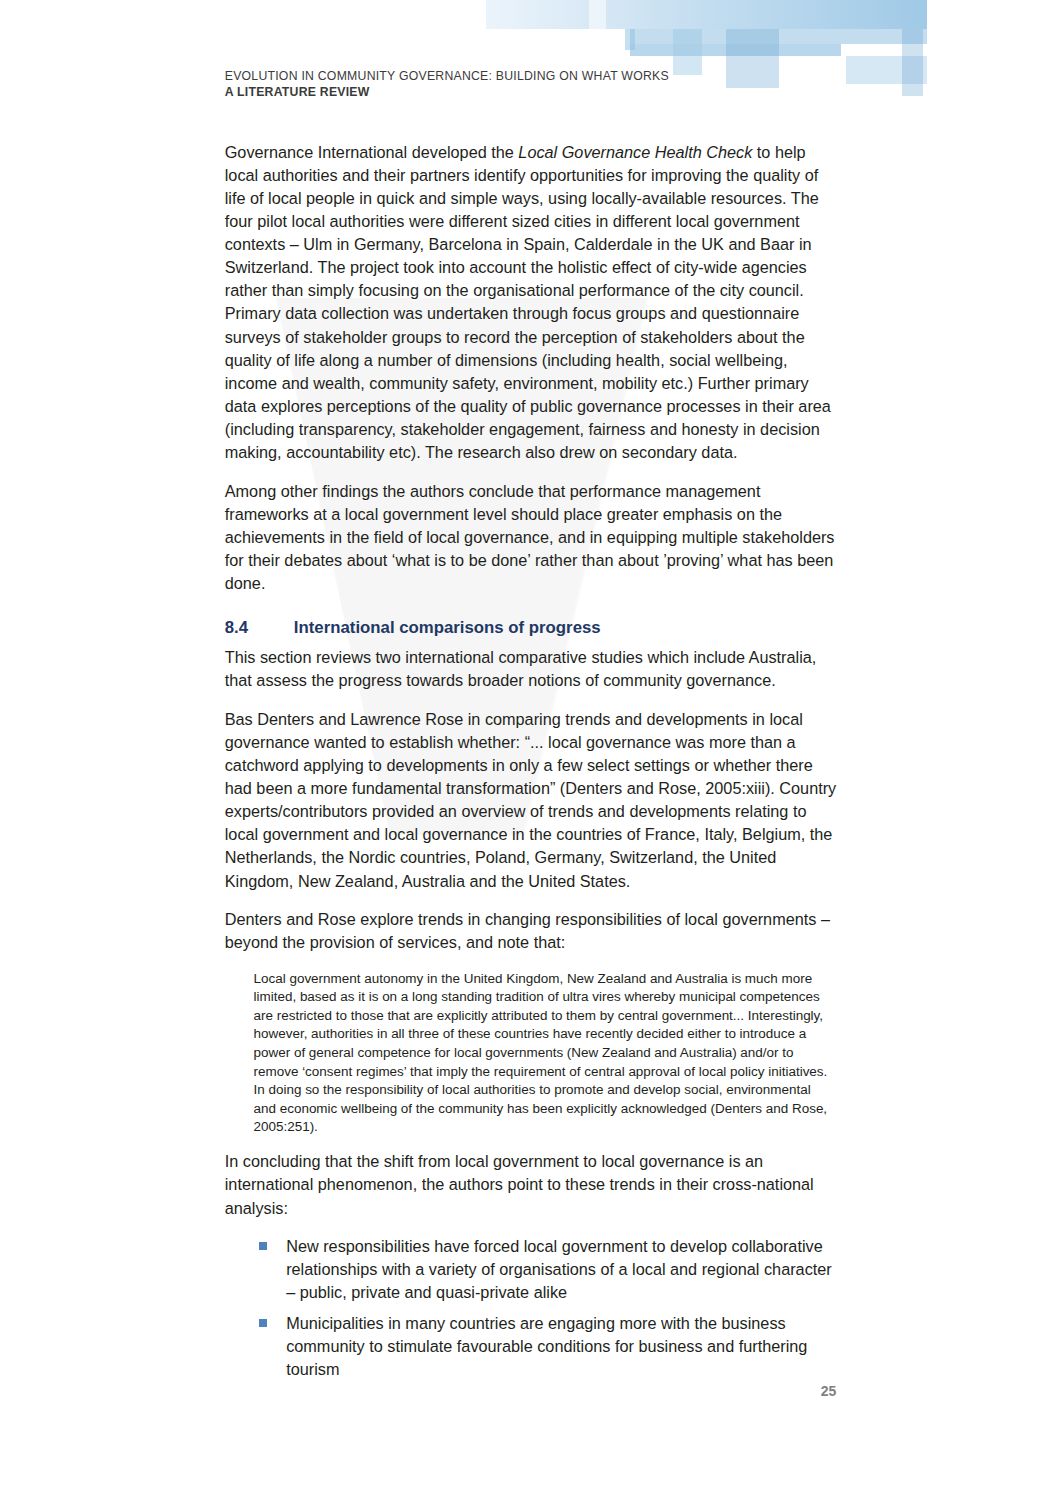Evolution in Community Governance: Building on What Works
A Literature Review
Governance International developed the Local Governance Health Check to help local authorities and their partners identify opportunities for improving the quality of life of local people in quick and simple ways, using locally-available resources. The four pilot local authorities were different sized cities in different local government contexts – Ulm in Germany, Barcelona in Spain, Calderdale in the UK and Baar in Switzerland. The project took into account the holistic effect of city-wide agencies rather than simply focusing on the organisational performance of the city council. Primary data collection was undertaken through focus groups and questionnaire surveys of stakeholder groups to record the perception of stakeholders about the quality of life along a number of dimensions (including health, social wellbeing, income and wealth, community safety, environment, mobility etc.) Further primary data explores perceptions of the quality of public governance processes in their area (including transparency, stakeholder engagement, fairness and honesty in decision making, accountability etc). The research also drew on secondary data.
Among other findings the authors conclude that performance management frameworks at a local government level should place greater emphasis on the achievements in the field of local governance, and in equipping multiple stakeholders for their debates about ‘what is to be done’ rather than about ’proving’ what has been done.
8.4 International comparisons of progress
This section reviews two international comparative studies which include Australia, that assess the progress towards broader notions of community governance.
Bas Denters and Lawrence Rose in comparing trends and developments in local governance wanted to establish whether: “... local governance was more than a catchword applying to developments in only a few select settings or whether there had been a more fundamental transformation” (Denters and Rose, 2005:xiii). Country experts/contributors provided an overview of trends and developments relating to local government and local governance in the countries of France, Italy, Belgium, the Netherlands, the Nordic countries, Poland, Germany, Switzerland, the United Kingdom, New Zealand, Australia and the United States.
Denters and Rose explore trends in changing responsibilities of local governments – beyond the provision of services, and note that:
Local government autonomy in the United Kingdom, New Zealand and Australia is much more limited, based as it is on a long standing tradition of ultra vires whereby municipal competences are restricted to those that are explicitly attributed to them by central government... Interestingly, however, authorities in all three of these countries have recently decided either to introduce a power of general competence for local governments (New Zealand and Australia) and/or to remove ‘consent regimes’ that imply the requirement of central approval of local policy initiatives. In doing so the responsibility of local authorities to promote and develop social, environmental and economic wellbeing of the community has been explicitly acknowledged (Denters and Rose, 2005:251).
In concluding that the shift from local government to local governance is an international phenomenon, the authors point to these trends in their cross-national analysis:
New responsibilities have forced local government to develop collaborative relationships with a variety of organisations of a local and regional character – public, private and quasi-private alike
Municipalities in many countries are engaging more with the business community to stimulate favourable conditions for business and furthering tourism
25